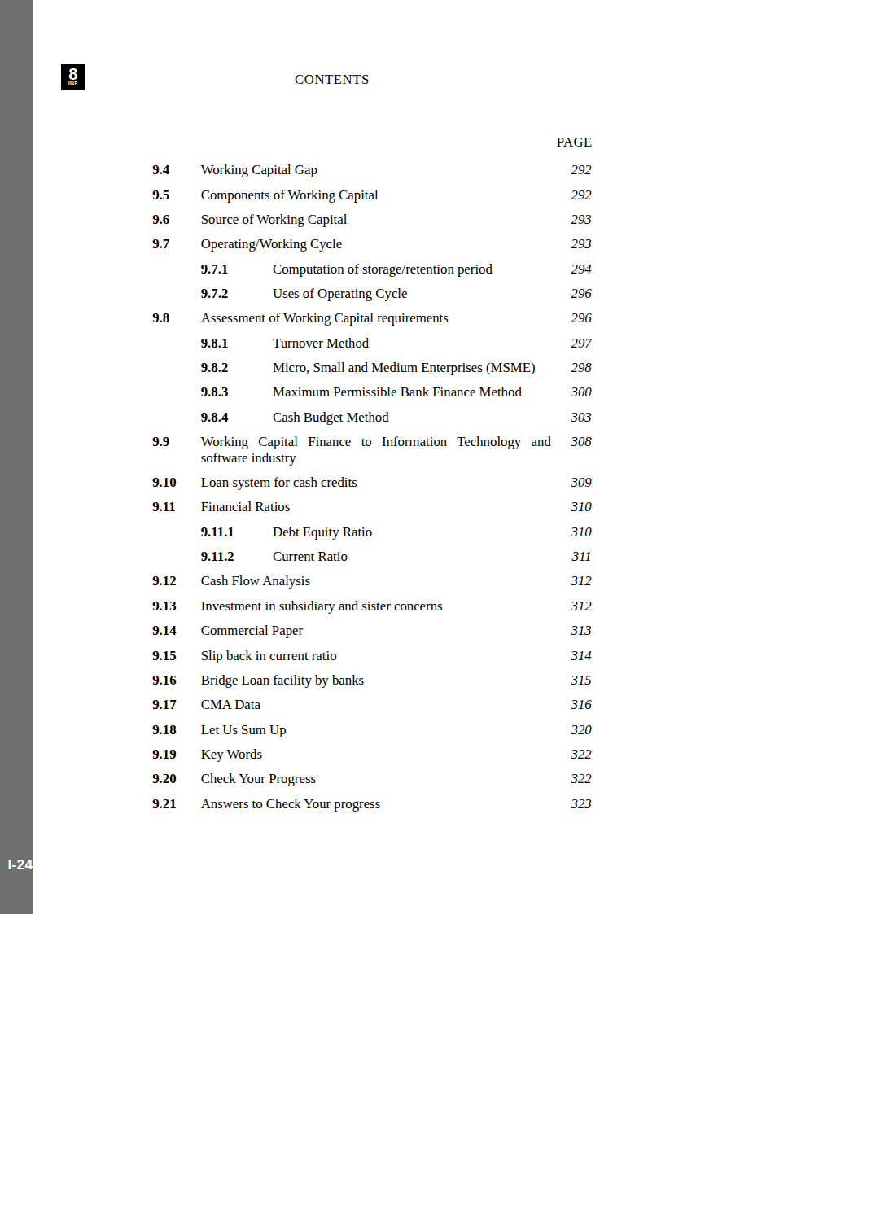8 IIBF
CONTENTS
PAGE
| 9.4 | Working Capital Gap | 292 |
| 9.5 | Components of Working Capital | 292 |
| 9.6 | Source of Working Capital | 293 |
| 9.7 | Operating/Working Cycle | 293 |
| | 9.7.1 | Computation of storage/retention period | 294 |
| | 9.7.2 | Uses of Operating Cycle | 296 |
| 9.8 | Assessment of Working Capital requirements | 296 |
| | 9.8.1 | Turnover Method | 297 |
| | 9.8.2 | Micro, Small and Medium Enterprises (MSME) | 298 |
| | 9.8.3 | Maximum Permissible Bank Finance Method | 300 |
| | 9.8.4 | Cash Budget Method | 303 |
| 9.9 | Working Capital Finance to Information Technology and software industry | 308 |
| 9.10 | Loan system for cash credits | 309 |
| 9.11 | Financial Ratios | 310 |
| | 9.11.1 | Debt Equity Ratio | 310 |
| | 9.11.2 | Current Ratio | 311 |
| 9.12 | Cash Flow Analysis | 312 |
| 9.13 | Investment in subsidiary and sister concerns | 312 |
| 9.14 | Commercial Paper | 313 |
| 9.15 | Slip back in current ratio | 314 |
| 9.16 | Bridge Loan facility by banks | 315 |
| 9.17 | CMA Data | 316 |
| 9.18 | Let Us Sum Up | 320 |
| 9.19 | Key Words | 322 |
| 9.20 | Check Your Progress | 322 |
| 9.21 | Answers to Check Your progress | 323 |
I-24